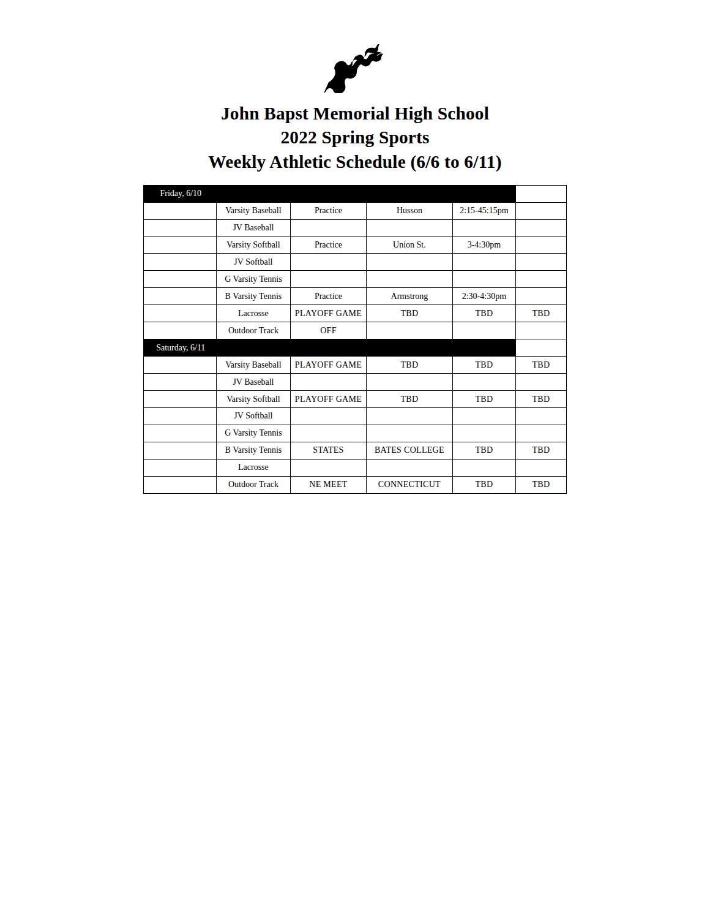John Bapst Memorial High School 2022 Spring Sports Weekly Athletic Schedule (6/6 to 6/11)
| Friday, 6/10 | | | | | |
| | Varsity Baseball | Practice | Husson | 2:15-45:15pm | |
| | JV Baseball | | | | |
| | Varsity Softball | Practice | Union St. | 3-4:30pm | |
| | JV Softball | | | | |
| | G Varsity Tennis | | | | |
| | B Varsity Tennis | Practice | Armstrong | 2:30-4:30pm | |
| | Lacrosse | PLAYOFF GAME | TBD | TBD | TBD |
| | Outdoor Track | OFF | | | |
| Saturday, 6/11 | | | | | |
| | Varsity Baseball | PLAYOFF GAME | TBD | TBD | TBD |
| | JV Baseball | | | | |
| | Varsity Softball | PLAYOFF GAME | TBD | TBD | TBD |
| | JV Softball | | | | |
| | G Varsity Tennis | | | | |
| | B Varsity Tennis | STATES | BATES COLLEGE | TBD | TBD |
| | Lacrosse | | | | |
| | Outdoor Track | NE MEET | CONNECTICUT | TBD | TBD |